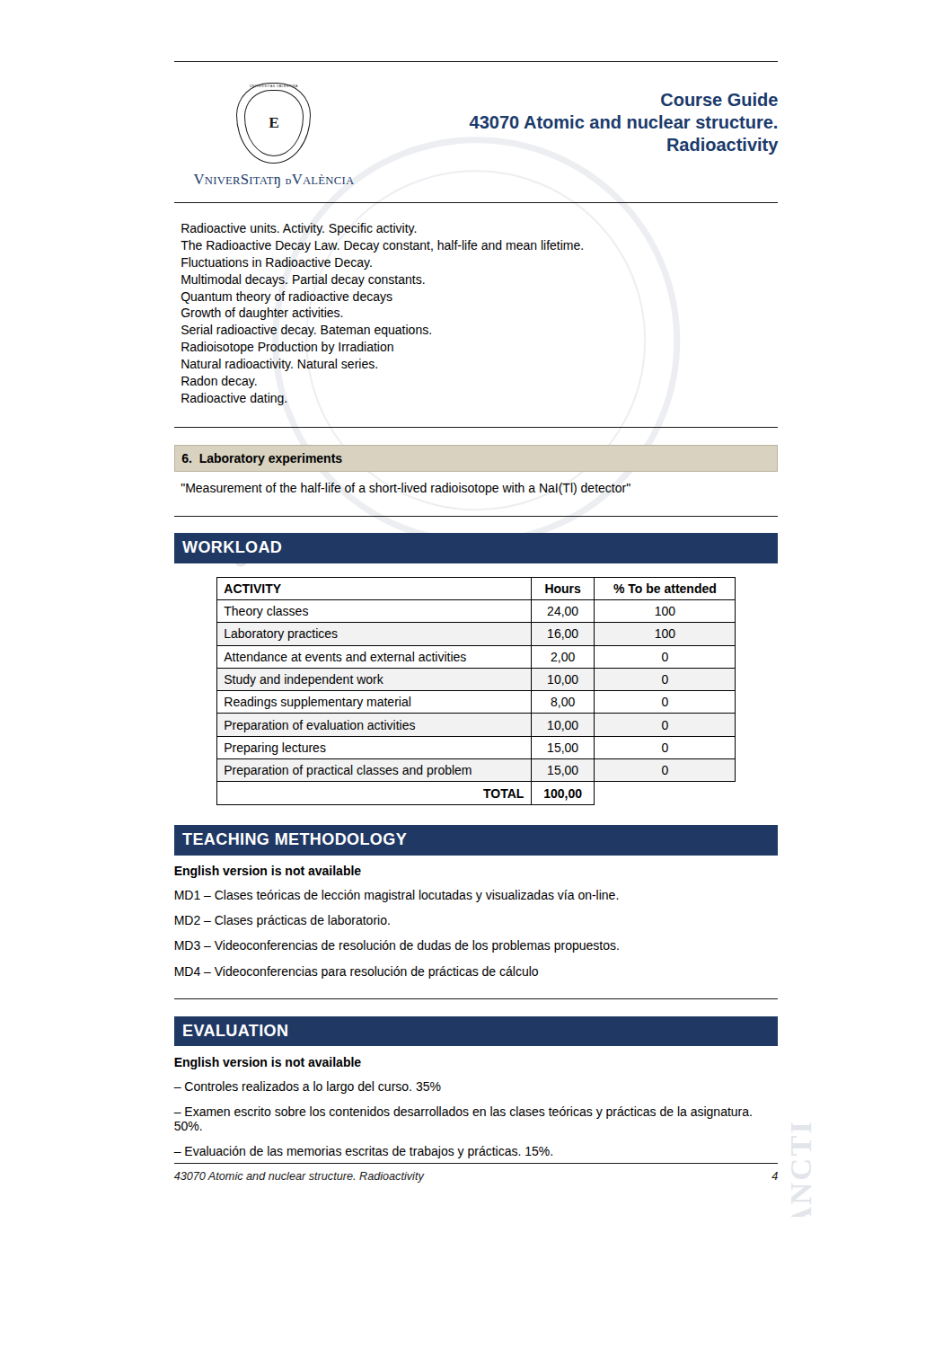ALEXANDER
ARAGONVM
SANCTI
აიეაი
UNIVERSITAS VALENTINA
E
VNIVERSITATŋ ᴅ VALÈNCIA
Course Guide
43070 Atomic and nuclear structure. Radioactivity
Radioactive units. Activity. Specific activity.
The Radioactive Decay Law. Decay constant, half-life and mean lifetime.
Fluctuations in Radioactive Decay.
Multimodal decays. Partial decay constants.
Quantum theory of radioactive decays
Growth of daughter activities.
Serial radioactive decay. Bateman equations.
Radioisotope Production by Irradiation
Natural radioactivity. Natural series.
Radon decay.
Radioactive dating.
6. Laboratory experiments
"Measurement of the half-life of a short-lived radioisotope with a NaI(Tl) detector"
WORKLOAD
| ACTIVITY | Hours | % To be attended |
| --- | --- | --- |
| Theory classes | 24,00 | 100 |
| Laboratory practices | 16,00 | 100 |
| Attendance at events and external activities | 2,00 | 0 |
| Study and independent work | 10,00 | 0 |
| Readings supplementary material | 8,00 | 0 |
| Preparation of evaluation activities | 10,00 | 0 |
| Preparing lectures | 15,00 | 0 |
| Preparation of practical classes and problem | 15,00 | 0 |
| TOTAL | 100,00 | |
TEACHING METHODOLOGY
English version is not available
MD1 – Clases teóricas de lección magistral locutadas y visualizadas vía on-line.
MD2 – Clases prácticas de laboratorio.
MD3 – Videoconferencias de resolución de dudas de los problemas propuestos.
MD4 – Videoconferencias para resolución de prácticas de cálculo
EVALUATION
English version is not available
– Controles realizados a lo largo del curso. 35%
– Examen escrito sobre los contenidos desarrollados en las clases teóricas y prácticas de la asignatura.
50%.
– Evaluación de las memorias escritas de trabajos y prácticas. 15%.
43070 Atomic and nuclear structure. Radioactivity
4